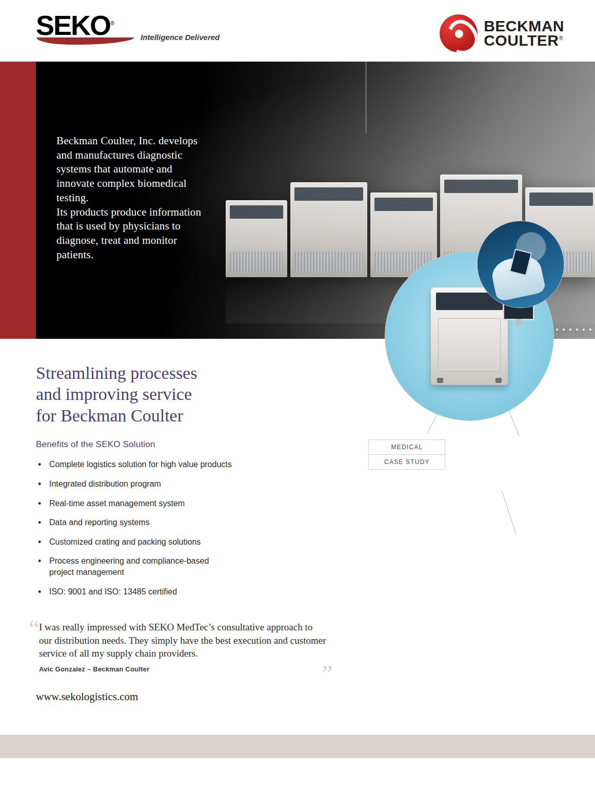SEKO®
Intelligence Delivered
BECKMAN COULTER®
Beckman Coulter, Inc. develops and manufactures diagnostic systems that automate and innovate complex biomedical testing.
Its products produce information that is used by physicians to diagnose, treat and monitor patients.
Streamlining processes
and improving service
for Beckman Coulter
Benefits of the SEKO Solution
Complete logistics solution for high value products
Integrated distribution program
Real-time asset management system
Data and reporting systems
Customized crating and packing solutions
Process engineering and compliance-based
project management
ISO: 9001 and ISO: 13485 certified
“
I was really impressed with SEKO MedTec’s consultative approach to our distribution needs. They simply have the best execution and customer service of all my supply chain providers.
”
Avic Gonzalez – Beckman Coulter
www.sekologistics.com
MEDICAL
CASE STUDY